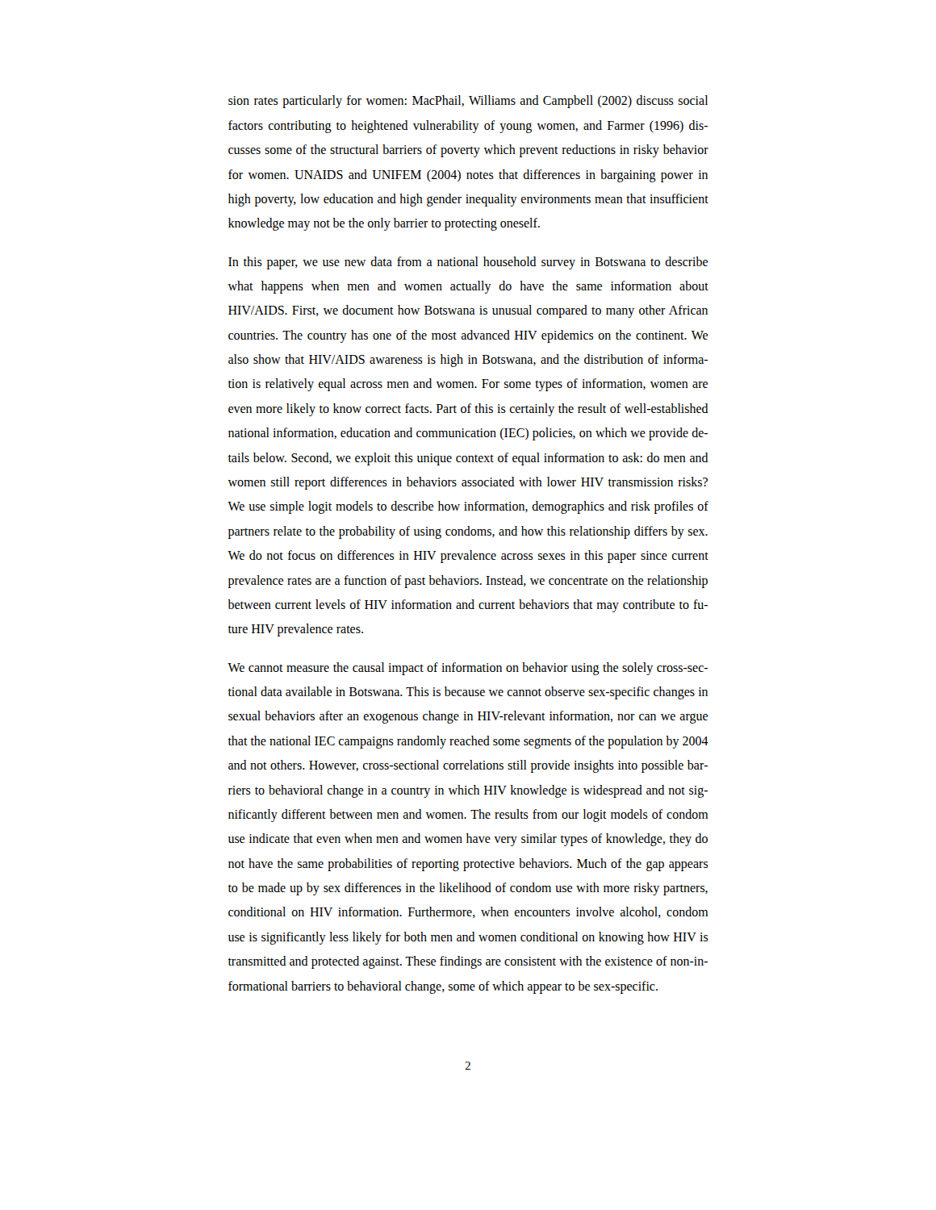sion rates particularly for women: MacPhail, Williams and Campbell (2002) discuss social factors contributing to heightened vulnerability of young women, and Farmer (1996) discusses some of the structural barriers of poverty which prevent reductions in risky behavior for women. UNAIDS and UNIFEM (2004) notes that differences in bargaining power in high poverty, low education and high gender inequality environments mean that insufficient knowledge may not be the only barrier to protecting oneself.
In this paper, we use new data from a national household survey in Botswana to describe what happens when men and women actually do have the same information about HIV/AIDS. First, we document how Botswana is unusual compared to many other African countries. The country has one of the most advanced HIV epidemics on the continent. We also show that HIV/AIDS awareness is high in Botswana, and the distribution of information is relatively equal across men and women. For some types of information, women are even more likely to know correct facts. Part of this is certainly the result of well-established national information, education and communication (IEC) policies, on which we provide details below. Second, we exploit this unique context of equal information to ask: do men and women still report differences in behaviors associated with lower HIV transmission risks? We use simple logit models to describe how information, demographics and risk profiles of partners relate to the probability of using condoms, and how this relationship differs by sex. We do not focus on differences in HIV prevalence across sexes in this paper since current prevalence rates are a function of past behaviors. Instead, we concentrate on the relationship between current levels of HIV information and current behaviors that may contribute to future HIV prevalence rates.
We cannot measure the causal impact of information on behavior using the solely cross-sectional data available in Botswana. This is because we cannot observe sex-specific changes in sexual behaviors after an exogenous change in HIV-relevant information, nor can we argue that the national IEC campaigns randomly reached some segments of the population by 2004 and not others. However, cross-sectional correlations still provide insights into possible barriers to behavioral change in a country in which HIV knowledge is widespread and not significantly different between men and women. The results from our logit models of condom use indicate that even when men and women have very similar types of knowledge, they do not have the same probabilities of reporting protective behaviors. Much of the gap appears to be made up by sex differences in the likelihood of condom use with more risky partners, conditional on HIV information. Furthermore, when encounters involve alcohol, condom use is significantly less likely for both men and women conditional on knowing how HIV is transmitted and protected against. These findings are consistent with the existence of non-informational barriers to behavioral change, some of which appear to be sex-specific.
2